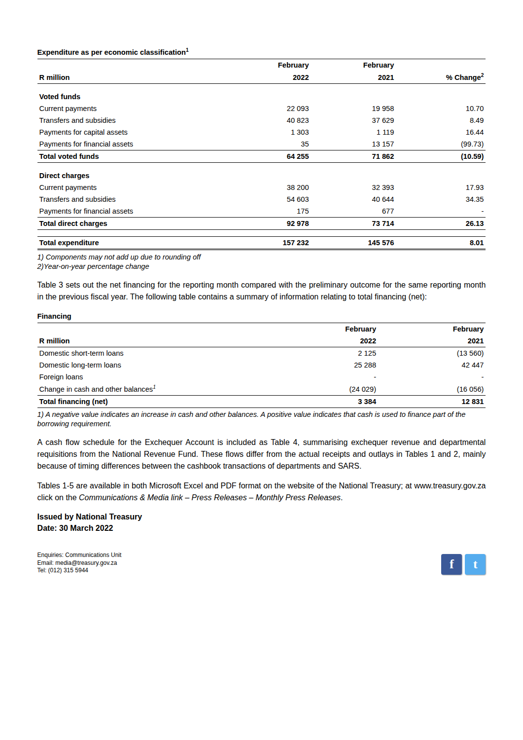Expenditure as per economic classification1
| | February | February | |
| R million | 2022 | 2021 | % Change 2 |
| Voted funds | | | |
| Current payments | 22 093 | 19 958 | 10.70 |
| Transfers and subsidies | 40 823 | 37 629 | 8.49 |
| Payments for capital assets | 1 303 | 1 119 | 16.44 |
| Payments for financial assets | 35 | 13 157 | (99.73) |
| Total voted funds | 64 255 | 71 862 | (10.59) |
| Direct charges | | | |
| Current payments | 38 200 | 32 393 | 17.93 |
| Transfers and subsidies | 54 603 | 40 644 | 34.35 |
| Payments for financial assets | 175 | 677 | - |
| Total direct charges | 92 978 | 73 714 | 26.13 |
| Total expenditure | 157 232 | 145 576 | 8.01 |
1) Components may not add up due to rounding off
2)Year-on-year percentage change
Table 3 sets out the net financing for the reporting month compared with the preliminary outcome for the same reporting month in the previous fiscal year. The following table contains a summary of information relating to total financing (net):
Financing
| | February | February |
| R million | 2022 | 2021 |
| Domestic short-term loans | 2 125 | (13 560) |
| Domestic long-term loans | 25 288 | 42 447 |
| Foreign loans | - | - |
| Change in cash and other balances 1 | (24 029) | (16 056) |
| Total financing (net) | 3 384 | 12 831 |
1) A negative value indicates an increase in cash and other balances. A positive value indicates that cash is used to finance part of the borrowing requirement.
A cash flow schedule for the Exchequer Account is included as Table 4, summarising exchequer revenue and departmental requisitions from the National Revenue Fund. These flows differ from the actual receipts and outlays in Tables 1 and 2, mainly because of timing differences between the cashbook transactions of departments and SARS.
Tables 1-5 are available in both Microsoft Excel and PDF format on the website of the National Treasury; at www.treasury.gov.za click on the Communications & Media link – Press Releases – Monthly Press Releases.
Issued by National Treasury
Date: 30 March 2022
Enquiries: Communications Unit
Email: media@treasury.gov.za
Tel: (012) 315 5944
f
t